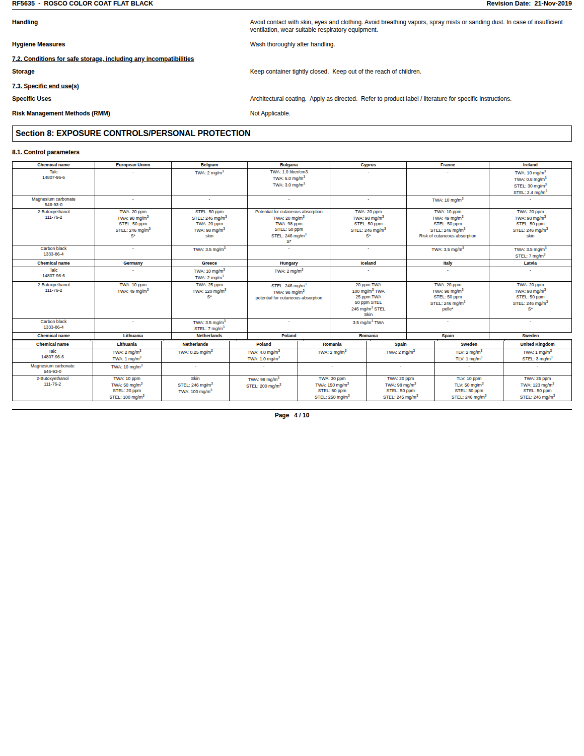RF5635 - ROSCO COLOR COAT FLAT BLACK Revision Date: 21-Nov-2019
Handling
Avoid contact with skin, eyes and clothing. Avoid breathing vapors, spray mists or sanding dust. In case of insufficient ventilation, wear suitable respiratory equipment.
Hygiene Measures
Wash thoroughly after handling.
7.2. Conditions for safe storage, including any incompatibilities
Storage
Keep container tightly closed. Keep out of the reach of children.
7.3. Specific end use(s)
Specific Uses
Architectural coating. Apply as directed. Refer to product label / literature for specific instructions.
Risk Management Methods (RMM)
Not Applicable.
Section 8: EXPOSURE CONTROLS/PERSONAL PROTECTION
8.1. Control parameters
| Chemical name | European Union | Belgium | Bulgaria | Cyprus | France | Ireland |
| --- | --- | --- | --- | --- | --- | --- |
| Talc 14807-96-6 | - | TWA: 2 mg/m 3 | TWA: 1.0 fiber/cm3 TWA: 6.0 mg/m 3 TWA: 3.0 mg/m 3 | - | - | TWA: 10 mg/m 3 TWA: 0.8 mg/m 3 STEL: 30 mg/m 3 STEL: 2.4 mg/m 3 |
| Magnesium carbonate 546-93-0 | - | - | - | - | TWA: 10 mg/m 3 | - |
| 2-Butoxyethanol 111-76-2 | TWA: 20 ppm TWA: 98 mg/m 3 STEL: 50 ppm STEL: 246 mg/m 3 S* | STEL: 50 ppm STEL: 246 mg/m 3 TWA: 20 ppm TWA: 98 mg/m 3 skin | Potential for cutaneous absorption TWA: 20 mg/m 3 TWA: 98 ppm STEL: 50 ppm STEL: 246 mg/m 3 S* | TWA: 20 ppm TWA: 98 mg/m 3 STEL: 50 ppm STEL: 246 mg/m 3 S* | TWA: 10 ppm TWA: 49 mg/m 3 STEL: 50 ppm STEL: 246 mg/m 3 Risk of cutaneous absorption | TWA: 20 ppm TWA: 98 mg/m 3 STEL: 50 ppm STEL: 246 mg/m 3 skin |
| Carbon black 1333-86-4 | - | TWA: 3.5 mg/m 3 | - | - | TWA: 3.5 mg/m 3 | TWA: 3.5 mg/m 3 STEL: 7 mg/m 3 |
| Chemical name | Germany | Greece | Hungary | Iceland | Italy | Latvia |
| Talc 14807-96-6 | - | TWA: 10 mg/m 3 TWA: 2 mg/m 3 | TWA: 2 mg/m 3 | - | - | - |
| 2-Butoxyethanol 111-76-2 | TWA: 10 ppm TWA: 49 mg/m 3 | TWA: 25 ppm TWA: 120 mg/m 3 S* | STEL: 246 mg/m 3 TWA: 98 mg/m 3 potential for cutaneous absorption | 20 ppm TWA 100 mg/m 3 TWA 25 ppm TWA 50 ppm STEL 246 mg/m 3 STEL Skin | TWA: 20 ppm TWA: 98 mg/m 3 STEL: 50 ppm STEL: 246 mg/m 3 pelle* | TWA: 20 ppm TWA: 98 mg/m 3 STEL: 50 ppm STEL: 246 mg/m 3 S* |
| Carbon black 1333-86-4 | - | TWA: 3.5 mg/m 3 STEL: 7 mg/m 3 | - | 3.5 mg/m 3 TWA | - | - |
| Chemical name | Lithuania | Netherlands | Poland | Romania | Spain | Sweden |
| Chemical name | Lithuania | Netherlands | Poland | Romania | Spain | Sweden | United Kingdom |
| --- | --- | --- | --- | --- | --- | --- | --- |
| Talc 14807-96-6 | TWA: 2 mg/m 3 TWA: 1 mg/m 3 | TWA: 0.25 mg/m 3 | TWA: 4.0 mg/m 3 TWA: 1.0 mg/m 3 | TWA: 2 mg/m 3 | TWA: 2 mg/m 3 | TLV: 2 mg/m 3 TLV: 1 mg/m 3 | TWA: 1 mg/m 3 STEL: 3 mg/m 3 |
| Magnesium carbonate 546-93-0 | TWA: 10 mg/m 3 | - | - | - | - | - | - |
| 2-Butoxyethanol 111-76-2 | TWA: 10 ppm TWA: 50 mg/m 3 STEL: 20 ppm STEL: 100 mg/m 3 | Skin STEL: 246 mg/m 3 TWA: 100 mg/m 3 | TWA: 98 mg/m 3 STEL: 200 mg/m 3 | TWA: 30 ppm TWA: 150 mg/m 3 STEL: 50 ppm STEL: 250 mg/m 3 | TWA: 20 ppm TWA: 98 mg/m 3 STEL: 50 ppm STEL: 245 mg/m 3 | TLV: 10 ppm TLV: 50 mg/m 3 STEL: 50 ppm STEL: 246 mg/m 3 | TWA: 25 ppm TWA: 123 mg/m 3 STEL: 50 ppm STEL: 246 mg/m 3 |
Page 4 / 10